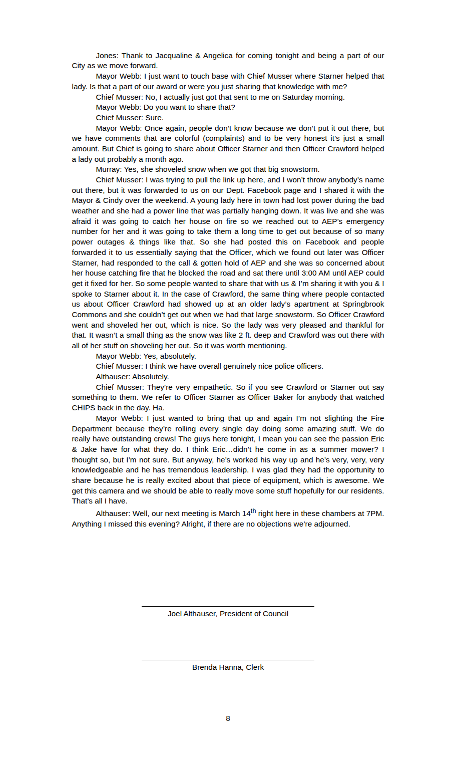Jones: Thank to Jacqualine & Angelica for coming tonight and being a part of our City as we move forward.
Mayor Webb: I just want to touch base with Chief Musser where Starner helped that lady. Is that a part of our award or were you just sharing that knowledge with me?
Chief Musser: No, I actually just got that sent to me on Saturday morning.
Mayor Webb: Do you want to share that?
Chief Musser: Sure.
Mayor Webb: Once again, people don’t know because we don’t put it out there, but we have comments that are colorful (complaints) and to be very honest it’s just a small amount. But Chief is going to share about Officer Starner and then Officer Crawford helped a lady out probably a month ago.
Murray: Yes, she shoveled snow when we got that big snowstorm.
Chief Musser: I was trying to pull the link up here, and I won’t throw anybody’s name out there, but it was forwarded to us on our Dept. Facebook page and I shared it with the Mayor & Cindy over the weekend. A young lady here in town had lost power during the bad weather and she had a power line that was partially hanging down. It was live and she was afraid it was going to catch her house on fire so we reached out to AEP’s emergency number for her and it was going to take them a long time to get out because of so many power outages & things like that. So she had posted this on Facebook and people forwarded it to us essentially saying that the Officer, which we found out later was Officer Starner, had responded to the call & gotten hold of AEP and she was so concerned about her house catching fire that he blocked the road and sat there until 3:00 AM until AEP could get it fixed for her. So some people wanted to share that with us & I’m sharing it with you & I spoke to Starner about it. In the case of Crawford, the same thing where people contacted us about Officer Crawford had showed up at an older lady’s apartment at Springbrook Commons and she couldn’t get out when we had that large snowstorm. So Officer Crawford went and shoveled her out, which is nice. So the lady was very pleased and thankful for that. It wasn’t a small thing as the snow was like 2 ft. deep and Crawford was out there with all of her stuff on shoveling her out. So it was worth mentioning.
Mayor Webb: Yes, absolutely.
Chief Musser: I think we have overall genuinely nice police officers.
Althauser: Absolutely.
Chief Musser: They’re very empathetic. So if you see Crawford or Starner out say something to them. We refer to Officer Starner as Officer Baker for anybody that watched CHIPS back in the day. Ha.
Mayor Webb: I just wanted to bring that up and again I’m not slighting the Fire Department because they’re rolling every single day doing some amazing stuff. We do really have outstanding crews! The guys here tonight, I mean you can see the passion Eric & Jake have for what they do. I think Eric…didn’t he come in as a summer mower? I thought so, but I’m not sure. But anyway, he’s worked his way up and he’s very, very, very knowledgeable and he has tremendous leadership. I was glad they had the opportunity to share because he is really excited about that piece of equipment, which is awesome. We get this camera and we should be able to really move some stuff hopefully for our residents. That’s all I have.
Althauser: Well, our next meeting is March 14th right here in these chambers at 7PM. Anything I missed this evening? Alright, if there are no objections we’re adjourned.
Joel Althauser, President of Council
Brenda Hanna, Clerk
8